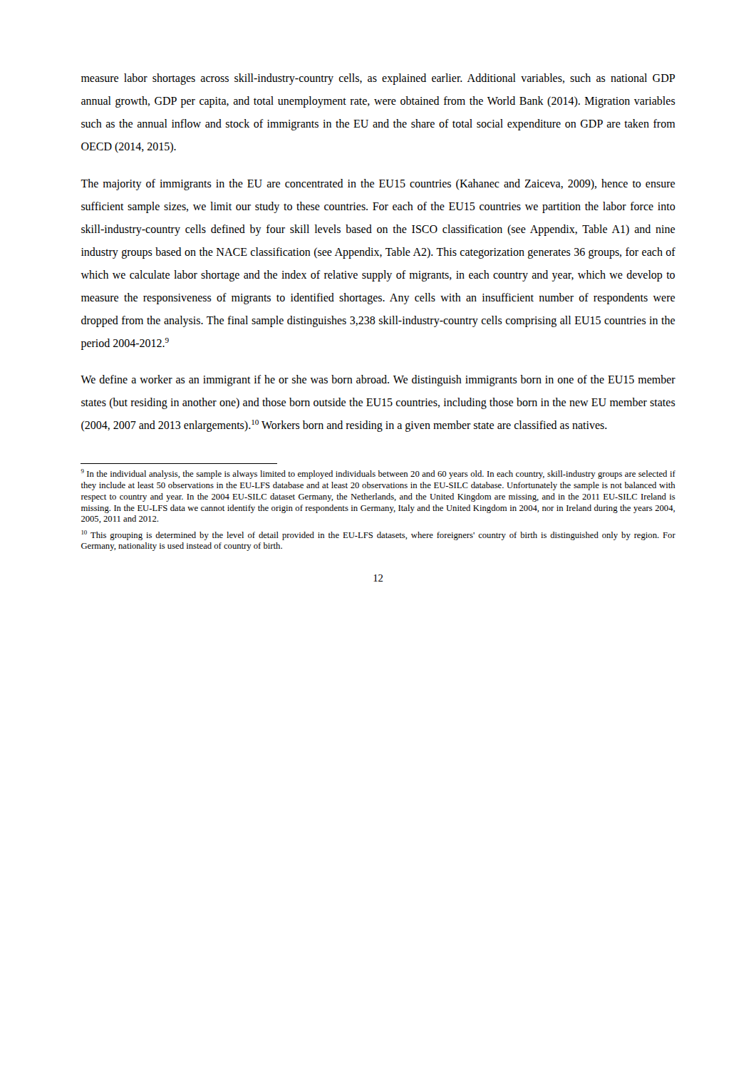measure labor shortages across skill-industry-country cells, as explained earlier. Additional variables, such as national GDP annual growth, GDP per capita, and total unemployment rate, were obtained from the World Bank (2014). Migration variables such as the annual inflow and stock of immigrants in the EU and the share of total social expenditure on GDP are taken from OECD (2014, 2015).
The majority of immigrants in the EU are concentrated in the EU15 countries (Kahanec and Zaiceva, 2009), hence to ensure sufficient sample sizes, we limit our study to these countries. For each of the EU15 countries we partition the labor force into skill-industry-country cells defined by four skill levels based on the ISCO classification (see Appendix, Table A1) and nine industry groups based on the NACE classification (see Appendix, Table A2). This categorization generates 36 groups, for each of which we calculate labor shortage and the index of relative supply of migrants, in each country and year, which we develop to measure the responsiveness of migrants to identified shortages. Any cells with an insufficient number of respondents were dropped from the analysis. The final sample distinguishes 3,238 skill-industry-country cells comprising all EU15 countries in the period 2004-2012.9
We define a worker as an immigrant if he or she was born abroad. We distinguish immigrants born in one of the EU15 member states (but residing in another one) and those born outside the EU15 countries, including those born in the new EU member states (2004, 2007 and 2013 enlargements).10 Workers born and residing in a given member state are classified as natives.
9 In the individual analysis, the sample is always limited to employed individuals between 20 and 60 years old. In each country, skill-industry groups are selected if they include at least 50 observations in the EU-LFS database and at least 20 observations in the EU-SILC database. Unfortunately the sample is not balanced with respect to country and year. In the 2004 EU-SILC dataset Germany, the Netherlands, and the United Kingdom are missing, and in the 2011 EU-SILC Ireland is missing. In the EU-LFS data we cannot identify the origin of respondents in Germany, Italy and the United Kingdom in 2004, nor in Ireland during the years 2004, 2005, 2011 and 2012.
10 This grouping is determined by the level of detail provided in the EU-LFS datasets, where foreigners' country of birth is distinguished only by region. For Germany, nationality is used instead of country of birth.
12